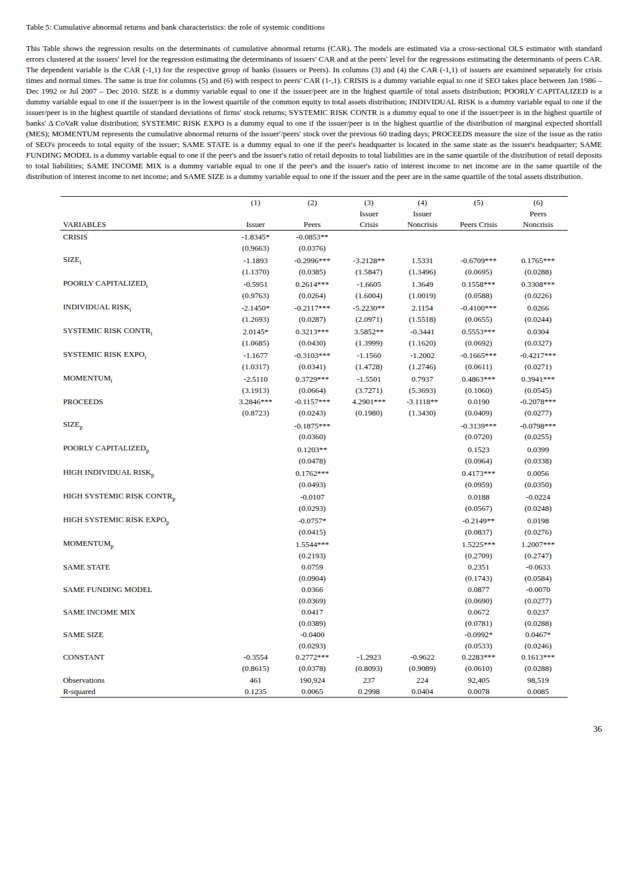Table 5: Cumulative abnormal returns and bank characteristics: the role of systemic conditions
This Table shows the regression results on the determinants of cumulative abnormal returns (CAR). The models are estimated via a cross-sectional OLS estimator with standard errors clustered at the issuers' level for the regression estimating the determinants of issuers' CAR and at the peers' level for the regressions estimating the determinants of peers CAR. The dependent variable is the CAR (-1,1) for the respective group of banks (issuers or Peers). In columns (3) and (4) the CAR (-1,1) of issuers are examined separately for crisis times and normal times. The same is true for columns (5) and (6) with respect to peers' CAR (1-,1). CRISIS is a dummy variable equal to one if SEO takes place between Jan 1986 – Dec 1992 or Jul 2007 – Dec 2010. SIZE is a dummy variable equal to one if the issuer/peer are in the highest quartile of total assets distribution; POORLY CAPITALIZED is a dummy variable equal to one if the issuer/peer is in the lowest quartile of the common equity to total assets distribution; INDIVIDUAL RISK is a dummy variable equal to one if the issuer/peer is in the highest quartile of standard deviations of firms' stock returns; SYSTEMIC RISK CONTR is a dummy equal to one if the issuer/peer is in the highest quartile of banks' Δ CoVaR value distribution; SYSTEMIC RISK EXPO is a dummy equal to one if the issuer/peer is in the highest quartlie of the distribution of marginal expected shortfall (MES); MOMENTUM represents the cumulative abnormal returns of the issuer'/peers' stock over the previous 60 trading days; PROCEEDS measure the size of the issue as the ratio of SEO's proceeds to total equity of the issuer; SAME STATE is a dummy equal to one if the peer's headquarter is located in the same state as the issuer's headquarter; SAME FUNDING MODEL is a dummy variable equal to one if the peer's and the issuer's ratio of retail deposits to total liabilities are in the same quartile of the distribution of retail deposits to total liabilities; SAME INCOME MIX is a dummy variable equal to one if the peer's and the issuer's ratio of interest income to net income are in the same quartile of the distribution of interest income to net income; and SAME SIZE is a dummy variable equal to one if the issuer and the peer are in the same quartile of the total assets distribution.
| | (1) | (2) | (3) | (4) | (5) | (6) |
| VARIABLES | Issuer | Peers | Issuer Crisis | Issuer Noncrisis | Peers Crisis | Peers Noncrisis |
| CRISIS | -1.8345* | -0.0853** | | | | |
| | (0.9663) | (0.0376) | | | | |
| SIZE i | -1.1893 | -0.2996*** | -3.2128** | 1.5331 | -0.6709*** | 0.1765*** |
| | (1.1370) | (0.0385) | (1.5847) | (1.3496) | (0.0695) | (0.0288) |
| POORLY CAPITALIZED i | -0.5951 | 0.2614*** | -1.6605 | 1.3649 | 0.1558*** | 0.3308*** |
| | (0.9763) | (0.0264) | (1.6004) | (1.0019) | (0.0588) | (0.0226) |
| INDIVIDUAL RISK i | -2.1450* | -0.2117*** | -5.2230** | 2.1154 | -0.4100*** | 0.0266 |
| | (1.2693) | (0.0287) | (2.0971) | (1.5518) | (0.0655) | (0.0244) |
| SYSTEMIC RISK CONTR i | 2.0145* | 0.3213*** | 3.5852** | -0.3441 | 0.5553*** | 0.0304 |
| | (1.0685) | (0.0430) | (1.3999) | (1.1620) | (0.0692) | (0.0327) |
| SYSTEMIC RISK EXPO i | -1.1677 | -0.3103*** | -1.1560 | -1.2002 | -0.1665*** | -0.4217*** |
| | (1.0317) | (0.0341) | (1.4728) | (1.2746) | (0.0611) | (0.0271) |
| MOMENTUM i | -2.5110 | 0.3729*** | -1.5501 | 0.7937 | 0.4863*** | 0.3941*** |
| | (3.1913) | (0.0664) | (3.7271) | (5.3693) | (0.1060) | (0.0545) |
| PROCEEDS | 3.2846*** | -0.1157*** | 4.2901*** | -3.1118** | 0.0190 | -0.2078*** |
| | (0.8723) | (0.0243) | (0.1980) | (1.3430) | (0.0409) | (0.0277) |
| SIZE p | | -0.1875*** | | | -0.3139*** | -0.0798*** |
| | | (0.0360) | | | (0.0720) | (0.0255) |
| POORLY CAPITALIZED p | | 0.1203** | | | 0.1523 | 0.0399 |
| | | (0.0478) | | | (0.0964) | (0.0338) |
| HIGH INDIVIDUAL RISK p | | 0.1762*** | | | 0.4173*** | 0.0056 |
| | | (0.0493) | | | (0.0959) | (0.0350) |
| HIGH SYSTEMIC RISK CONTR p | | -0.0107 | | | 0.0188 | -0.0224 |
| | | (0.0293) | | | (0.0567) | (0.0248) |
| HIGH SYSTEMIC RISK EXPO p | | -0.0757* | | | -0.2149** | 0.0198 |
| | | (0.0415) | | | (0.0837) | (0.0276) |
| MOMENTUM p | | 1.5544*** | | | 1.5225*** | 1.2007*** |
| | | (0.2193) | | | (0.2709) | (0.2747) |
| SAME STATE | | 0.0759 | | | 0.2351 | -0.0633 |
| | | (0.0904) | | | (0.1743) | (0.0584) |
| SAME FUNDING MODEL | | 0.0366 | | | 0.0877 | -0.0070 |
| | | (0.0369) | | | (0.0690) | (0.0277) |
| SAME INCOME MIX | | 0.0417 | | | 0.0672 | 0.0237 |
| | | (0.0389) | | | (0.0781) | (0.0288) |
| SAME SIZE | | -0.0400 | | | -0.0992* | 0.0467* |
| | | (0.0293) | | | (0.0533) | (0.0246) |
| CONSTANT | -0.3554 | 0.2772*** | -1.2923 | -0.9622 | 0.2283*** | 0.1613*** |
| | (0.8615) | (0.0378) | (0.8093) | (0.9089) | (0.0610) | (0.0288) |
| Observations | 461 | 190,924 | 237 | 224 | 92,405 | 98,519 |
| R-squared | 0.1235 | 0.0065 | 0.2998 | 0.0404 | 0.0078 | 0.0085 |
36